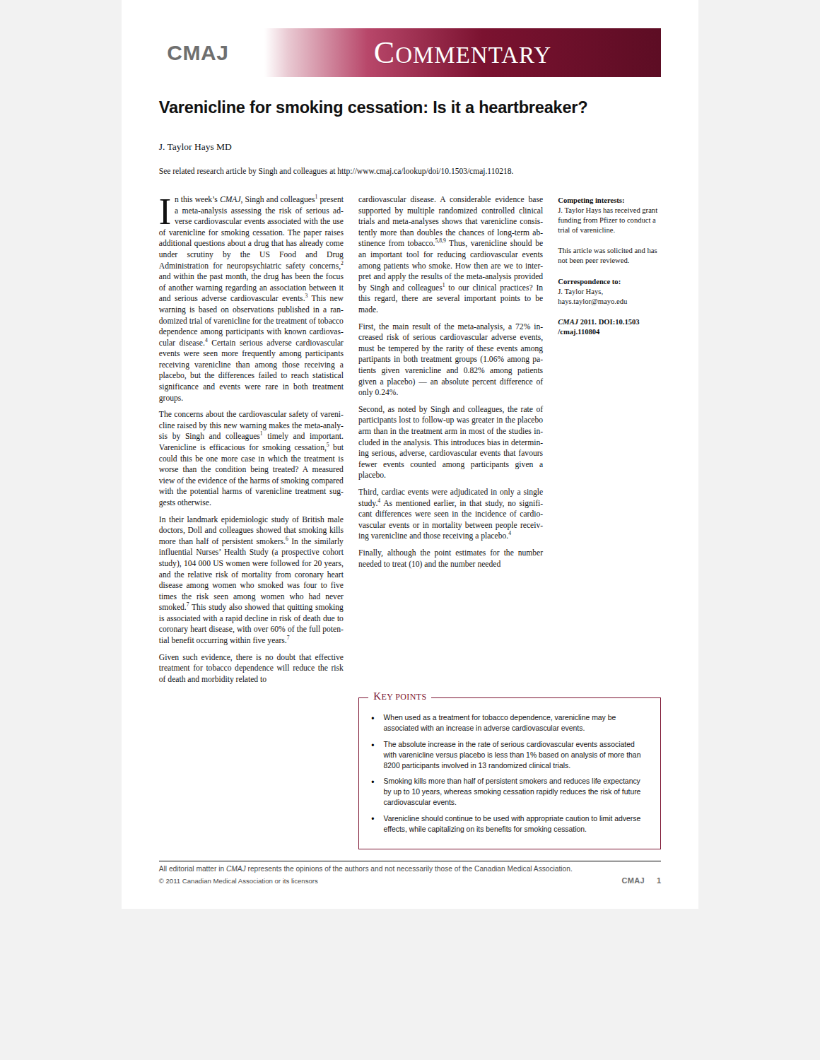CMAJ
COMMENTARY
Varenicline for smoking cessation: Is it a heartbreaker?
J. Taylor Hays MD
See related research article by Singh and colleagues at http://www.cmaj.ca/lookup/doi/10.1503/cmaj.110218.
In this week’s CMAJ, Singh and colleagues1 present a meta-analysis assessing the risk of serious adverse cardiovascular events associated with the use of varenicline for smoking cessation. The paper raises additional questions about a drug that has already come under scrutiny by the US Food and Drug Administration for neuropsychiatric safety concerns,2 and within the past month, the drug has been the focus of another warning regarding an association between it and serious adverse cardiovascular events.3 This new warning is based on observations published in a randomized trial of varenicline for the treatment of tobacco dependence among participants with known cardiovascular disease.4 Certain serious adverse cardiovascular events were seen more frequently among participants receiving varenicline than among those receiving a placebo, but the differences failed to reach statistical significance and events were rare in both treatment groups.
The concerns about the cardiovascular safety of varenicline raised by this new warning makes the meta-analysis by Singh and colleagues1 timely and important. Varenicline is efficacious for smoking cessation,5 but could this be one more case in which the treatment is worse than the condition being treated? A measured view of the evidence of the harms of smoking compared with the potential harms of varenicline treatment suggests otherwise.
In their landmark epidemiologic study of British male doctors, Doll and colleagues showed that smoking kills more than half of persistent smokers.6 In the similarly influential Nurses’ Health Study (a prospective cohort study), 104 000 US women were followed for 20 years, and the relative risk of mortality from coronary heart disease among women who smoked was four to five times the risk seen among women who had never smoked.7 This study also showed that quitting smoking is associated with a rapid decline in risk of death due to coronary heart disease, with over 60% of the full potential benefit occurring within five years.7
Given such evidence, there is no doubt that effective treatment for tobacco dependence will reduce the risk of death and morbidity related to
cardiovascular disease. A considerable evidence base supported by multiple randomized controlled clinical trials and meta-analyses shows that varenicline consistently more than doubles the chances of long-term abstinence from tobacco.5,8,9 Thus, varenicline should be an important tool for reducing cardiovascular events among patients who smoke. How then are we to interpret and apply the results of the meta-analysis provided by Singh and colleagues1 to our clinical practices? In this regard, there are several important points to be made.
First, the main result of the meta-analysis, a 72% increased risk of serious cardiovascular adverse events, must be tempered by the rarity of these events among partipants in both treatment groups (1.06% among patients given varenicline and 0.82% among patients given a placebo) — an absolute percent difference of only 0.24%.
Second, as noted by Singh and colleagues, the rate of participants lost to follow-up was greater in the placebo arm than in the treatment arm in most of the studies included in the analysis. This introduces bias in determining serious, adverse, cardiovascular events that favours fewer events counted among participants given a placebo.
Third, cardiac events were adjudicated in only a single study.4 As mentioned earlier, in that study, no significant differences were seen in the incidence of cardiovascular events or in mortality between people receiving varenicline and those receiving a placebo.4
Finally, although the point estimates for the number needed to treat (10) and the number needed
Competing interests:
J. Taylor Hays has received grant funding from Pfizer to conduct a trial of varenicline.
This article was solicited and has not been peer reviewed.
Correspondence to:
J. Taylor Hays,
hays.taylor@mayo.edu
CMAJ 2011. DOI:10.1503 /cmaj.110804
KEY POINTS
When used as a treatment for tobacco dependence, varenicline may be associated with an increase in adverse cardiovascular events.
The absolute increase in the rate of serious cardiovascular events associated with varenicline versus placebo is less than 1% based on analysis of more than 8200 participants involved in 13 randomized clinical trials.
Smoking kills more than half of persistent smokers and reduces life expectancy by up to 10 years, whereas smoking cessation rapidly reduces the risk of future cardiovascular events.
Varenicline should continue to be used with appropriate caution to limit adverse effects, while capitalizing on its benefits for smoking cessation.
All editorial matter in CMAJ represents the opinions of the authors and not necessarily those of the Canadian Medical Association.
© 2011 Canadian Medical Association or its licensors
CMAJ 1